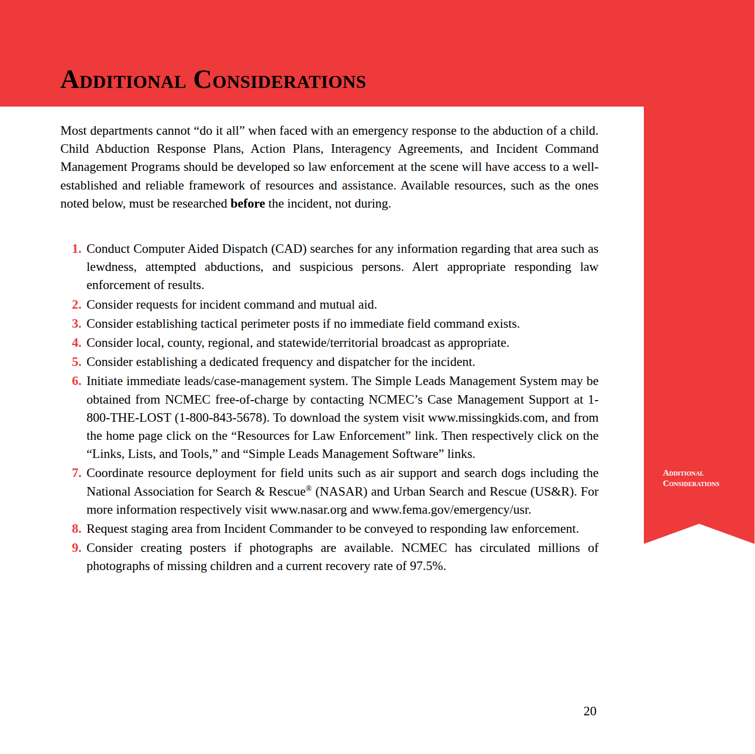Additional Considerations
Most departments cannot “do it all” when faced with an emergency response to the abduction of a child. Child Abduction Response Plans, Action Plans, Interagency Agreements, and Incident Command Management Programs should be developed so law enforcement at the scene will have access to a well-established and reliable framework of resources and assistance. Available resources, such as the ones noted below, must be researched before the incident, not during.
1. Conduct Computer Aided Dispatch (CAD) searches for any information regarding that area such as lewdness, attempted abductions, and suspicious persons. Alert appropriate responding law enforcement of results.
2. Consider requests for incident command and mutual aid.
3. Consider establishing tactical perimeter posts if no immediate field command exists.
4. Consider local, county, regional, and statewide/territorial broadcast as appropriate.
5. Consider establishing a dedicated frequency and dispatcher for the incident.
6. Initiate immediate leads/case-management system. The Simple Leads Management System may be obtained from NCMEC free-of-charge by contacting NCMEC’s Case Management Support at 1-800-THE-LOST (1-800-843-5678). To download the system visit www.missingkids.com, and from the home page click on the “Resources for Law Enforcement” link. Then respectively click on the “Links, Lists, and Tools,” and “Simple Leads Management Software” links.
7. Coordinate resource deployment for field units such as air support and search dogs including the National Association for Search & Rescue® (NASAR) and Urban Search and Rescue (US&R). For more information respectively visit www.nasar.org and www.fema.gov/emergency/usr.
8. Request staging area from Incident Commander to be conveyed to responding law enforcement.
9. Consider creating posters if photographs are available. NCMEC has circulated millions of photographs of missing children and a current recovery rate of 97.5%.
Additional
Considerations
20